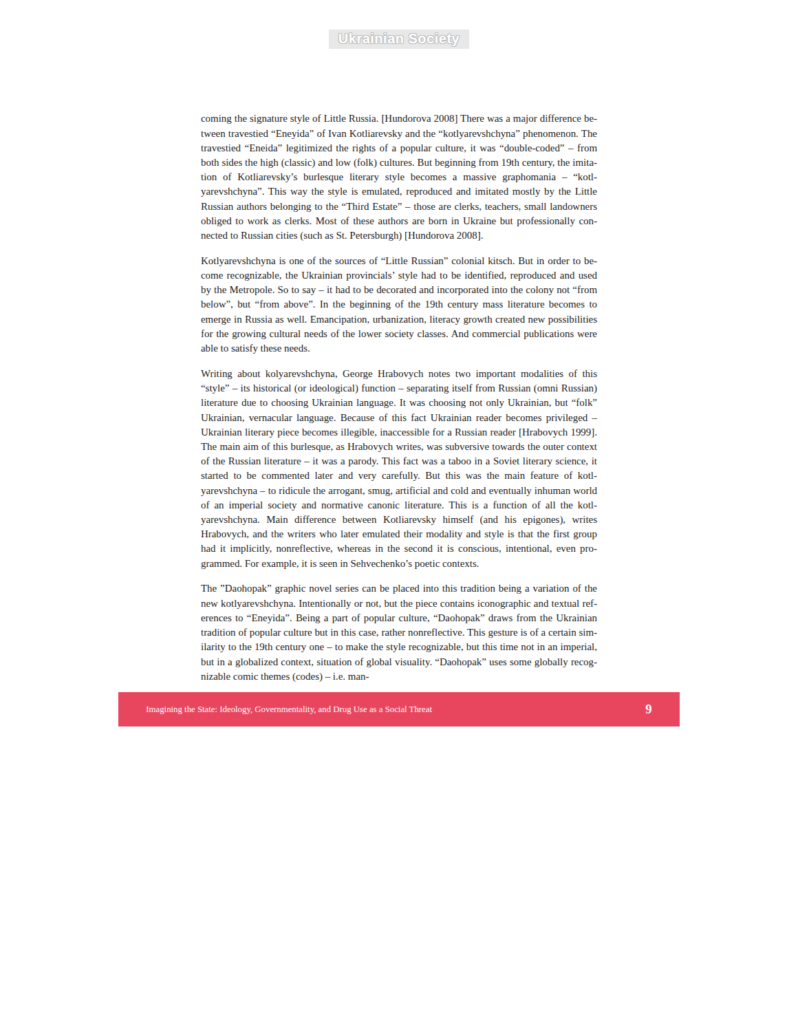Ukrainian Society
coming the signature style of Little Russia. [Hundorova 2008] There was a major difference between travestied “Eneyida” of Ivan Kotliarevsky and the “kotlyarevshchyna” phenomenon. The travestied “Eneida” legitimized the rights of a popular culture, it was “double-coded” – from both sides the high (classic) and low (folk) cultures. But beginning from 19th century, the imitation of Kotliarevsky’s burlesque literary style becomes a massive graphomania – “kotlyarevshchyna”. This way the style is emulated, reproduced and imitated mostly by the Little Russian authors belonging to the “Third Estate” – those are clerks, teachers, small landowners obliged to work as clerks. Most of these authors are born in Ukraine but professionally connected to Russian cities (such as St. Petersburgh) [Hundorova 2008].
Kotlyarevshchyna is one of the sources of “Little Russian” colonial kitsch. But in order to become recognizable, the Ukrainian provincials’ style had to be identified, reproduced and used by the Metropole. So to say – it had to be decorated and incorporated into the colony not “from below”, but “from above”. In the beginning of the 19th century mass literature becomes to emerge in Russia as well. Emancipation, urbanization, literacy growth created new possibilities for the growing cultural needs of the lower society classes. And commercial publications were able to satisfy these needs.
Writing about kolyarevshchyna, George Hrabovych notes two important modalities of this “style” – its historical (or ideological) function – separating itself from Russian (omni Russian) literature due to choosing Ukrainian language. It was choosing not only Ukrainian, but “folk” Ukrainian, vernacular language. Because of this fact Ukrainian reader becomes privileged – Ukrainian literary piece becomes illegible, inaccessible for a Russian reader [Hrabovych 1999]. The main aim of this burlesque, as Hrabovych writes, was subversive towards the outer context of the Russian literature – it was a parody. This fact was a taboo in a Soviet literary science, it started to be commented later and very carefully. But this was the main feature of kotlyarevshchyna – to ridicule the arrogant, smug, artificial and cold and eventually inhuman world of an imperial society and normative canonic literature. This is a function of all the kotlyarevshchyna. Main difference between Kotliarevsky himself (and his epigones), writes Hrabovych, and the writers who later emulated their modality and style is that the first group had it implicitly, nonreflective, whereas in the second it is conscious, intentional, even programmed. For example, it is seen in Sehvechenko’s poetic contexts.
The ”Daohopak” graphic novel series can be placed into this tradition being a variation of the new kotlyarevshchyna. Intentionally or not, but the piece contains iconographic and textual references to “Eneyida”. Being a part of popular culture, “Daohopak” draws from the Ukrainian tradition of popular culture but in this case, rather nonreflective. This gesture is of a certain similarity to the 19th century one – to make the style recognizable, but this time not in an imperial, but in a globalized context, situation of global visuality. “Daohopak” uses some globally recognizable comic themes (codes) – i.e. man-
Imagining the State: Ideology, Governmentality, and Drug Use as a Social Threat 9